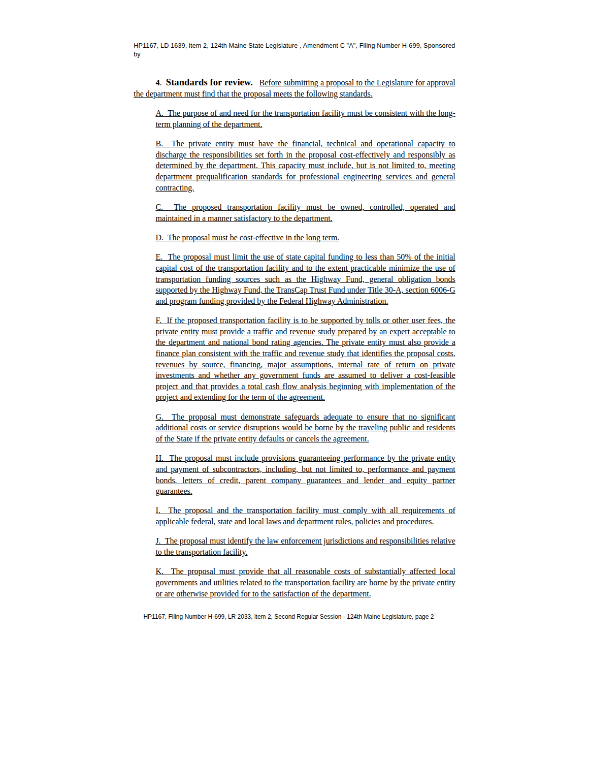HP1167, LD 1639, item 2, 124th Maine State Legislature , Amendment C "A", Filing Number H-699, Sponsored by
4. Standards for review. Before submitting a proposal to the Legislature for approval the department must find that the proposal meets the following standards.
A. The purpose of and need for the transportation facility must be consistent with the long-term planning of the department.
B. The private entity must have the financial, technical and operational capacity to discharge the responsibilities set forth in the proposal cost-effectively and responsibly as determined by the department. This capacity must include, but is not limited to, meeting department prequalification standards for professional engineering services and general contracting.
C. The proposed transportation facility must be owned, controlled, operated and maintained in a manner satisfactory to the department.
D. The proposal must be cost-effective in the long term.
E. The proposal must limit the use of state capital funding to less than 50% of the initial capital cost of the transportation facility and to the extent practicable minimize the use of transportation funding sources such as the Highway Fund, general obligation bonds supported by the Highway Fund, the TransCap Trust Fund under Title 30-A, section 6006-G and program funding provided by the Federal Highway Administration.
F. If the proposed transportation facility is to be supported by tolls or other user fees, the private entity must provide a traffic and revenue study prepared by an expert acceptable to the department and national bond rating agencies. The private entity must also provide a finance plan consistent with the traffic and revenue study that identifies the proposal costs, revenues by source, financing, major assumptions, internal rate of return on private investments and whether any government funds are assumed to deliver a cost-feasible project and that provides a total cash flow analysis beginning with implementation of the project and extending for the term of the agreement.
G. The proposal must demonstrate safeguards adequate to ensure that no significant additional costs or service disruptions would be borne by the traveling public and residents of the State if the private entity defaults or cancels the agreement.
H. The proposal must include provisions guaranteeing performance by the private entity and payment of subcontractors, including, but not limited to, performance and payment bonds, letters of credit, parent company guarantees and lender and equity partner guarantees.
I. The proposal and the transportation facility must comply with all requirements of applicable federal, state and local laws and department rules, policies and procedures.
J. The proposal must identify the law enforcement jurisdictions and responsibilities relative to the transportation facility.
K. The proposal must provide that all reasonable costs of substantially affected local governments and utilities related to the transportation facility are borne by the private entity or are otherwise provided for to the satisfaction of the department.
HP1167, Filing Number H-699, LR 2033, item 2, Second Regular Session - 124th Maine Legislature, page 2